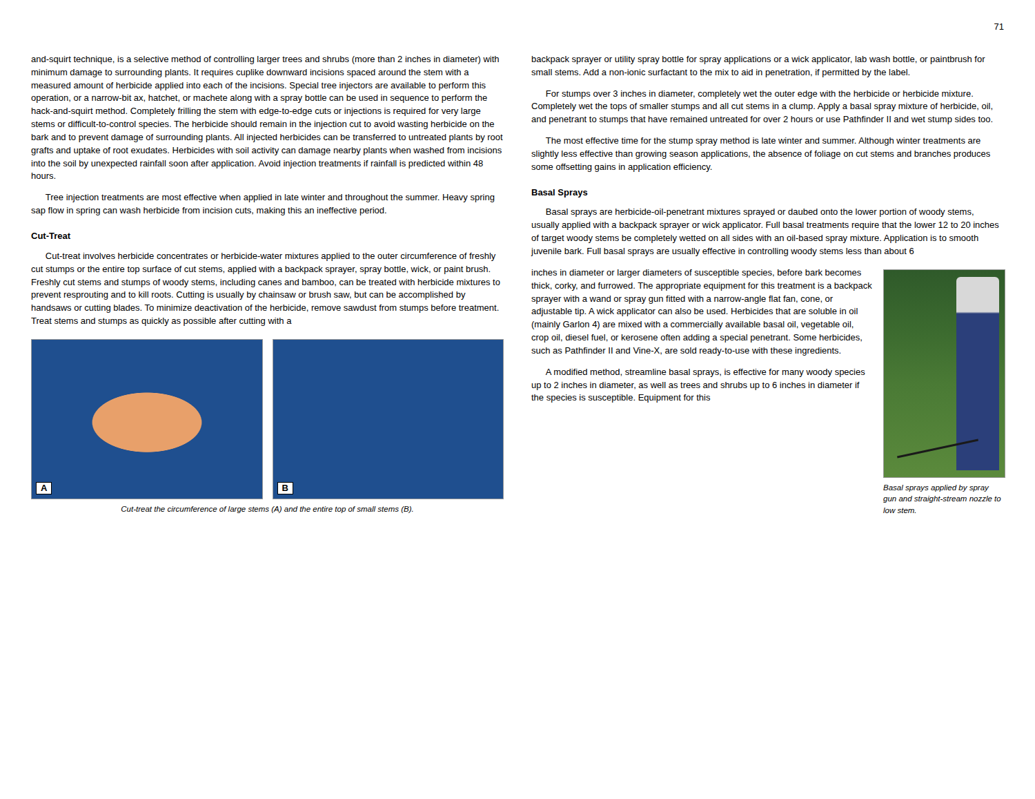71
and-squirt technique, is a selective method of controlling larger trees and shrubs (more than 2 inches in diameter) with minimum damage to surrounding plants. It requires cuplike downward incisions spaced around the stem with a measured amount of herbicide applied into each of the incisions. Special tree injectors are available to perform this operation, or a narrow-bit ax, hatchet, or machete along with a spray bottle can be used in sequence to perform the hack-and-squirt method. Completely frilling the stem with edge-to-edge cuts or injections is required for very large stems or difficult-to-control species. The herbicide should remain in the injection cut to avoid wasting herbicide on the bark and to prevent damage of surrounding plants. All injected herbicides can be transferred to untreated plants by root grafts and uptake of root exudates. Herbicides with soil activity can damage nearby plants when washed from incisions into the soil by unexpected rainfall soon after application. Avoid injection treatments if rainfall is predicted within 48 hours.
Tree injection treatments are most effective when applied in late winter and throughout the summer. Heavy spring sap flow in spring can wash herbicide from incision cuts, making this an ineffective period.
Cut-Treat
Cut-treat involves herbicide concentrates or herbicide-water mixtures applied to the outer circumference of freshly cut stumps or the entire top surface of cut stems, applied with a backpack sprayer, spray bottle, wick, or paint brush. Freshly cut stems and stumps of woody stems, including canes and bamboo, can be treated with herbicide mixtures to prevent resprouting and to kill roots. Cutting is usually by chainsaw or brush saw, but can be accomplished by handsaws or cutting blades. To minimize deactivation of the herbicide, remove sawdust from stumps before treatment. Treat stems and stumps as quickly as possible after cutting with a
A
B
Cut-treat the circumference of large stems (A) and the entire top of small stems (B).
backpack sprayer or utility spray bottle for spray applications or a wick applicator, lab wash bottle, or paintbrush for small stems. Add a non-ionic surfactant to the mix to aid in penetration, if permitted by the label.
For stumps over 3 inches in diameter, completely wet the outer edge with the herbicide or herbicide mixture. Completely wet the tops of smaller stumps and all cut stems in a clump. Apply a basal spray mixture of herbicide, oil, and penetrant to stumps that have remained untreated for over 2 hours or use Pathfinder II and wet stump sides too.
The most effective time for the stump spray method is late winter and summer. Although winter treatments are slightly less effective than growing season applications, the absence of foliage on cut stems and branches produces some offsetting gains in application efficiency.
Basal Sprays
Basal sprays are herbicide-oil-penetrant mixtures sprayed or daubed onto the lower portion of woody stems, usually applied with a backpack sprayer or wick applicator. Full basal treatments require that the lower 12 to 20 inches of target woody stems be completely wetted on all sides with an oil-based spray mixture. Application is to smooth juvenile bark. Full basal sprays are usually effective in controlling woody stems less than about 6
Basal sprays applied by spray gun and straight-stream nozzle to low stem.
inches in diameter or larger diameters of susceptible species, before bark becomes thick, corky, and furrowed. The appropriate equipment for this treatment is a backpack sprayer with a wand or spray gun fitted with a narrow-angle flat fan, cone, or adjustable tip. A wick applicator can also be used. Herbicides that are soluble in oil (mainly Garlon 4) are mixed with a commercially available basal oil, vegetable oil, crop oil, diesel fuel, or kerosene often adding a special penetrant. Some herbicides, such as Pathfinder II and Vine-X, are sold ready-to-use with these ingredients.
A modified method, streamline basal sprays, is effective for many woody species up to 2 inches in diameter, as well as trees and shrubs up to 6 inches in diameter if the species is susceptible. Equipment for this